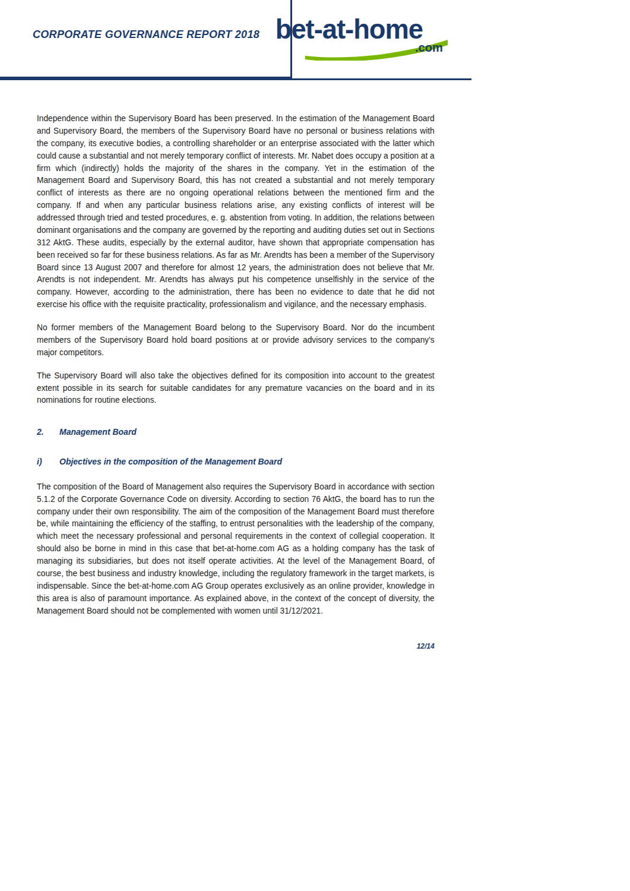CORPORATE GOVERNANCE REPORT 2018
bet-at-home
.com
Independence within the Supervisory Board has been preserved. In the estimation of the Management Board and Supervisory Board, the members of the Supervisory Board have no personal or business relations with the company, its executive bodies, a controlling shareholder or an enterprise associated with the latter which could cause a substantial and not merely temporary conflict of interests. Mr. Nabet does occupy a position at a firm which (indirectly) holds the majority of the shares in the company. Yet in the estimation of the Management Board and Supervisory Board, this has not created a substantial and not merely temporary conflict of interests as there are no ongoing operational relations between the mentioned firm and the company. If and when any particular business relations arise, any existing conflicts of interest will be addressed through tried and tested procedures, e. g. abstention from voting. In addition, the relations between dominant organisations and the company are governed by the reporting and auditing duties set out in Sections 312 AktG. These audits, especially by the external auditor, have shown that appropriate compensation has been received so far for these business relations. As far as Mr. Arendts has been a member of the Supervisory Board since 13 August 2007 and therefore for almost 12 years, the administration does not believe that Mr. Arendts is not independent. Mr. Arendts has always put his competence unselfishly in the service of the company. However, according to the administration, there has been no evidence to date that he did not exercise his office with the requisite practicality, professionalism and vigilance, and the necessary emphasis.
No former members of the Management Board belong to the Supervisory Board. Nor do the incumbent members of the Supervisory Board hold board positions at or provide advisory services to the company's major competitors.
The Supervisory Board will also take the objectives defined for its composition into account to the greatest extent possible in its search for suitable candidates for any premature vacancies on the board and in its nominations for routine elections.
2. Management Board
i) Objectives in the composition of the Management Board
The composition of the Board of Management also requires the Supervisory Board in accordance with section 5.1.2 of the Corporate Governance Code on diversity. According to section 76 AktG, the board has to run the company under their own responsibility. The aim of the composition of the Management Board must therefore be, while maintaining the efficiency of the staffing, to entrust personalities with the leadership of the company, which meet the necessary professional and personal requirements in the context of collegial cooperation. It should also be borne in mind in this case that bet-at-home.com AG as a holding company has the task of managing its subsidiaries, but does not itself operate activities. At the level of the Management Board, of course, the best business and industry knowledge, including the regulatory framework in the target markets, is indispensable. Since the bet-at-home.com AG Group operates exclusively as an online provider, knowledge in this area is also of paramount importance. As explained above, in the context of the concept of diversity, the Management Board should not be complemented with women until 31/12/2021.
12/14